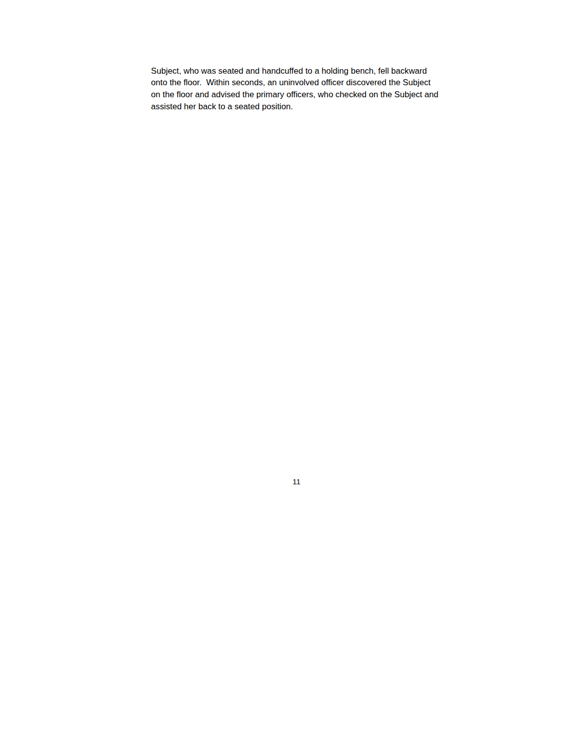Subject, who was seated and handcuffed to a holding bench, fell backward onto the floor. Within seconds, an uninvolved officer discovered the Subject on the floor and advised the primary officers, who checked on the Subject and assisted her back to a seated position.
11